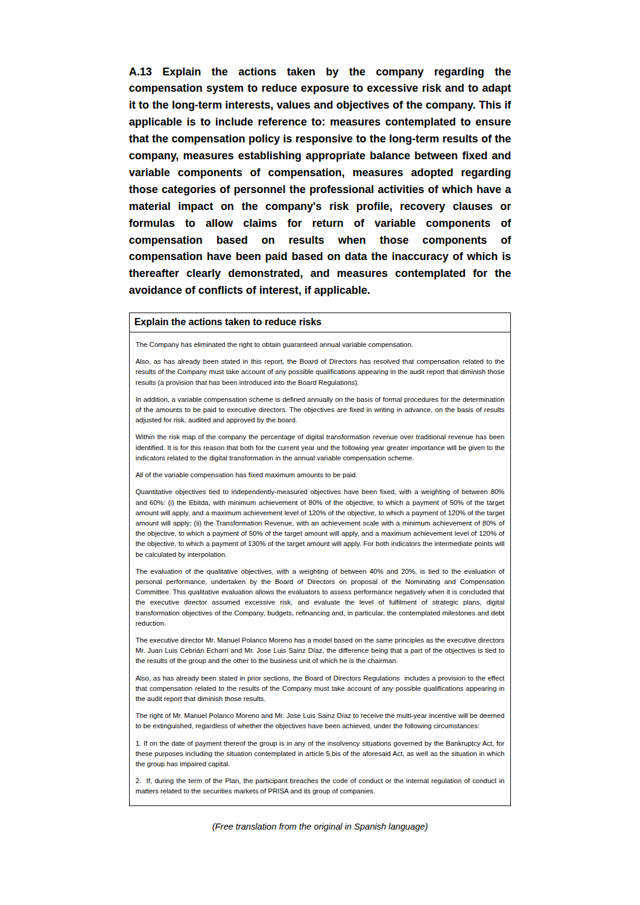A.13 Explain the actions taken by the company regarding the compensation system to reduce exposure to excessive risk and to adapt it to the long-term interests, values and objectives of the company. This if applicable is to include reference to: measures contemplated to ensure that the compensation policy is responsive to the long-term results of the company, measures establishing appropriate balance between fixed and variable components of compensation, measures adopted regarding those categories of personnel the professional activities of which have a material impact on the company's risk profile, recovery clauses or formulas to allow claims for return of variable components of compensation based on results when those components of compensation have been paid based on data the inaccuracy of which is thereafter clearly demonstrated, and measures contemplated for the avoidance of conflicts of interest, if applicable.
Explain the actions taken to reduce risks
The Company has eliminated the right to obtain guaranteed annual variable compensation.
Also, as has already been stated in this report, the Board of Directors has resolved that compensation related to the results of the Company must take account of any possible qualifications appearing in the audit report that diminish those results (a provision that has been introduced into the Board Regulations).
In addition, a variable compensation scheme is defined annually on the basis of formal procedures for the determination of the amounts to be paid to executive directors. The objectives are fixed in writing in advance, on the basis of results adjusted for risk, audited and approved by the board.
Within the risk map of the company the percentage of digital transformation revenue over traditional revenue has been identified. It is for this reason that both for the current year and the following year greater importance will be given to the indicators related to the digital transformation in the annual variable compensation scheme.
All of the variable compensation has fixed maximum amounts to be paid.
Quantitative objectives tied to independently-measured objectives have been fixed, with a weighting of between 80% and 60%: (i) the Ebitda, with minimum achievement of 80% of the objective, to which a payment of 50% of the target amount will apply, and a maximum achievement level of 120% of the objective, to which a payment of 120% of the target amount will apply; (ii) the Transformation Revenue, with an achievement scale with a minimum achievement of 80% of the objective, to which a payment of 50% of the target amount will apply, and a maximum achievement level of 120% of the objective, to which a payment of 130% of the target amount will apply. For both indicators the intermediate points will be calculated by interpolation.
The evaluation of the qualitative objectives, with a weighting of between 40% and 20%, is tied to the evaluation of personal performance, undertaken by the Board of Directors on proposal of the Nominating and Compensation Committee. This qualitative evaluation allows the evaluators to assess performance negatively when it is concluded that the executive director assumed excessive risk, and evaluate the level of fulfilment of strategic plans, digital transformation objectives of the Company, budgets, refinancing and, in particular, the contemplated milestones and debt reduction.
The executive director Mr. Manuel Polanco Moreno has a model based on the same principles as the executive directors Mr. Juan Luis Cebrián Echarri and Mr. Jose Luis Sainz Díaz, the difference being that a part of the objectives is tied to the results of the group and the other to the business unit of which he is the chairman.
Also, as has already been stated in prior sections, the Board of Directors Regulations includes a provision to the effect that compensation related to the results of the Company must take account of any possible qualifications appearing in the audit report that diminish those results.
The right of Mr. Manuel Polanco Moreno and Mr. Jose Luis Sainz Díaz to receive the multi-year incentive will be deemed to be extinguished, regardless of whether the objectives have been achieved, under the following circumstances:
1. If on the date of payment thereof the group is in any of the insolvency situations governed by the Bankruptcy Act, for these purposes including the situation contemplated in article 5.bis of the aforesaid Act, as well as the situation in which the group has impaired capital.
2. If, during the term of the Plan, the participant breaches the code of conduct or the internal regulation of conduct in matters related to the securities markets of PRISA and its group of companies.
(Free translation from the original in Spanish language)